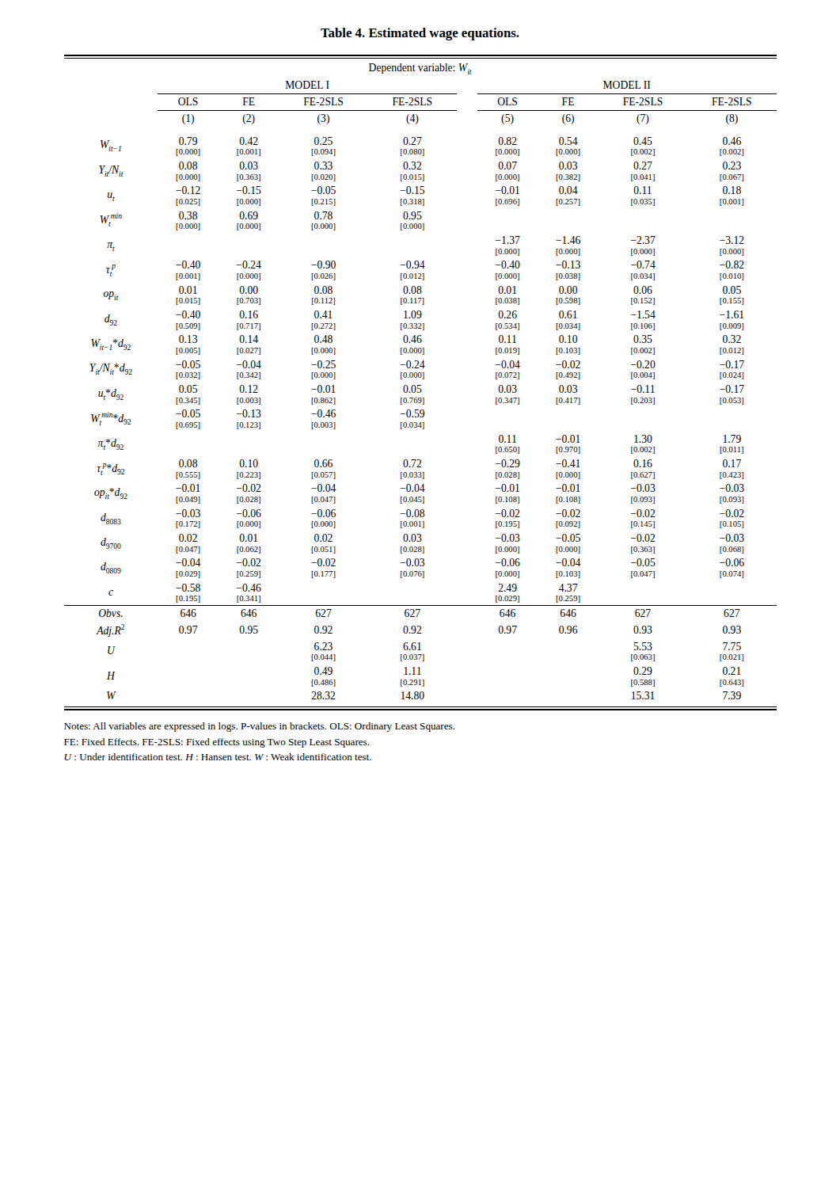Table 4. Estimated wage equations.
| Dependent variable: W it |
| | MODEL I | | MODEL II |
| | OLS | FE | FE-2SLS | FE-2SLS | | OLS | FE | FE-2SLS | FE-2SLS |
| | (1) | (2) | (3) | (4) | | (5) | (6) | (7) | (8) |
| W it−1 | 0.79 [0.000] | 0.42 [0.001] | 0.25 [0.094] | 0.27 [0.080] | | 0.82 [0.000] | 0.54 [0.000] | 0.45 [0.002] | 0.46 [0.002] |
| Y it /N it | 0.08 [0.000] | 0.03 [0.363] | 0.33 [0.020] | 0.32 [0.015] | | 0.07 [0.000] | 0.03 [0.382] | 0.27 [0.041] | 0.23 [0.067] |
| u t | −0.12 [0.025] | −0.15 [0.000] | −0.05 [0.215] | −0.15 [0.318] | | −0.01 [0.696] | 0.04 [0.257] | 0.11 [0.035] | 0.18 [0.001] |
| W t min | 0.38 [0.000] | 0.69 [0.000] | 0.78 [0.000] | 0.95 [0.000] | | | | | |
| π t | | | | | | −1.37 [0.000] | −1.46 [0.000] | −2.37 [0.000] | −3.12 [0.000] |
| τ t p | −0.40 [0.001] | −0.24 [0.000] | −0.90 [0.026] | −0.94 [0.012] | | −0.40 [0.000] | −0.13 [0.038] | −0.74 [0.034] | −0.82 [0.010] |
| op it | 0.01 [0.015] | 0.00 [0.703] | 0.08 [0.112] | 0.08 [0.117] | | 0.01 [0.038] | 0.00 [0.598] | 0.06 [0.152] | 0.05 [0.155] |
| d 92 | −0.40 [0.509] | 0.16 [0.717] | 0.41 [0.272] | 1.09 [0.332] | | 0.26 [0.534] | 0.61 [0.034] | −1.54 [0.106] | −1.61 [0.009] |
| W it−1 * d 92 | 0.13 [0.005] | 0.14 [0.027] | 0.48 [0.000] | 0.46 [0.000] | | 0.11 [0.019] | 0.10 [0.103] | 0.35 [0.002] | 0.32 [0.012] |
| Y it /N it * d 92 | −0.05 [0.032] | −0.04 [0.342] | −0.25 [0.000] | −0.24 [0.000] | | −0.04 [0.072] | −0.02 [0.492] | −0.20 [0.004] | −0.17 [0.024] |
| u t * d 92 | 0.05 [0.345] | 0.12 [0.003] | −0.01 [0.862] | 0.05 [0.769] | | 0.03 [0.347] | 0.03 [0.417] | −0.11 [0.203] | −0.17 [0.053] |
| W t min * d 92 | −0.05 [0.695] | −0.13 [0.123] | −0.46 [0.003] | −0.59 [0.034] | | | | | |
| π t * d 92 | | | | | | 0.11 [0.650] | −0.01 [0.970] | 1.30 [0.002] | 1.79 [0.011] |
| τ t p * d 92 | 0.08 [0.555] | 0.10 [0.223] | 0.66 [0.057] | 0.72 [0.033] | | −0.29 [0.028] | −0.41 [0.000] | 0.16 [0.627] | 0.17 [0.423] |
| op it * d 92 | −0.01 [0.049] | −0.02 [0.028] | −0.04 [0.047] | −0.04 [0.045] | | −0.01 [0.108] | −0.01 [0.108] | −0.03 [0.093] | −0.03 [0.093] |
| d 8083 | −0.03 [0.172] | −0.06 [0.000] | −0.06 [0.000] | −0.08 [0.001] | | −0.02 [0.195] | −0.02 [0.092] | −0.02 [0.145] | −0.02 [0.105] |
| d 9700 | 0.02 [0.047] | 0.01 [0.062] | 0.02 [0.051] | 0.03 [0.028] | | −0.03 [0.000] | −0.05 [0.000] | −0.02 [0.363] | −0.03 [0.068] |
| d 0809 | −0.04 [0.029] | −0.02 [0.259] | −0.02 [0.177] | −0.03 [0.076] | | −0.06 [0.000] | −0.04 [0.103] | −0.05 [0.047] | −0.06 [0.074] |
| c | −0.58 [0.195] | −0.46 [0.341] | | | | 2.49 [0.029] | 4.37 [0.259] | | |
| Obvs. | 646 | 646 | 627 | 627 | | 646 | 646 | 627 | 627 |
| Adj.R 2 | 0.97 | 0.95 | 0.92 | 0.92 | | 0.97 | 0.96 | 0.93 | 0.93 |
| U | | | 6.23 [0.044] | 6.61 [0.037] | | | | 5.53 [0.063] | 7.75 [0.021] |
| H | | | 0.49 [0.486] | 1.11 [0.291] | | | | 0.29 [0.588] | 0.21 [0.643] |
| W | | | 28.32 | 14.80 | | | | 15.31 | 7.39 |
Notes: All variables are expressed in logs. P-values in brackets. OLS: Ordinary Least Squares.
FE: Fixed Effects. FE-2SLS: Fixed effects using Two Step Least Squares.
U : Under identification test. H : Hansen test. W : Weak identification test.